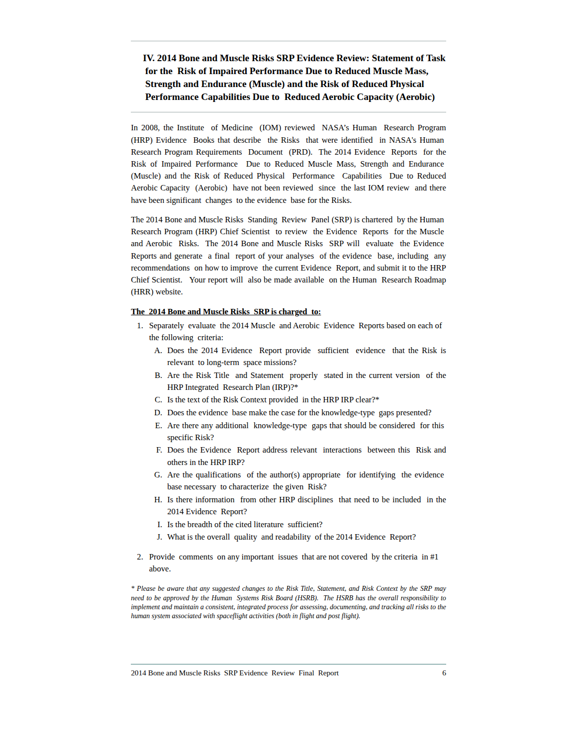IV. 2014 Bone and Muscle Risks SRP Evidence Review: Statement of Task for the Risk of Impaired Performance Due to Reduced Muscle Mass, Strength and Endurance (Muscle) and the Risk of Reduced Physical Performance Capabilities Due to Reduced Aerobic Capacity (Aerobic)
In 2008, the Institute of Medicine (IOM) reviewed NASA’s Human Research Program (HRP) Evidence Books that describe the Risks that were identified in NASA's Human Research Program Requirements Document (PRD). The 2014 Evidence Reports for the Risk of Impaired Performance Due to Reduced Muscle Mass, Strength and Endurance (Muscle) and the Risk of Reduced Physical Performance Capabilities Due to Reduced Aerobic Capacity (Aerobic) have not been reviewed since the last IOM review and there have been significant changes to the evidence base for the Risks.
The 2014 Bone and Muscle Risks Standing Review Panel (SRP) is chartered by the Human Research Program (HRP) Chief Scientist to review the Evidence Reports for the Muscle and Aerobic Risks. The 2014 Bone and Muscle Risks SRP will evaluate the Evidence Reports and generate a final report of your analyses of the evidence base, including any recommendations on how to improve the current Evidence Report, and submit it to the HRP Chief Scientist. Your report will also be made available on the Human Research Roadmap (HRR) website.
The 2014 Bone and Muscle Risks SRP is charged to:
Separately evaluate the 2014 Muscle and Aerobic Evidence Reports based on each of the following criteria:
Does the 2014 Evidence Report provide sufficient evidence that the Risk is relevant to long-term space missions?
Are the Risk Title and Statement properly stated in the current version of the HRP Integrated Research Plan (IRP)?*
Is the text of the Risk Context provided in the HRP IRP clear?*
Does the evidence base make the case for the knowledge-type gaps presented?
Are there any additional knowledge-type gaps that should be considered for this specific Risk?
Does the Evidence Report address relevant interactions between this Risk and others in the HRP IRP?
Are the qualifications of the author(s) appropriate for identifying the evidence base necessary to characterize the given Risk?
Is there information from other HRP disciplines that need to be included in the 2014 Evidence Report?
Is the breadth of the cited literature sufficient?
What is the overall quality and readability of the 2014 Evidence Report?
Provide comments on any important issues that are not covered by the criteria in #1 above.
* Please be aware that any suggested changes to the Risk Title, Statement, and Risk Context by the SRP may need to be approved by the Human Systems Risk Board (HSRB). The HSRB has the overall responsibility to implement and maintain a consistent, integrated process for assessing, documenting, and tracking all risks to the human system associated with spaceflight activities (both in flight and post flight).
2014 Bone and Muscle Risks SRP Evidence Review Final Report 6